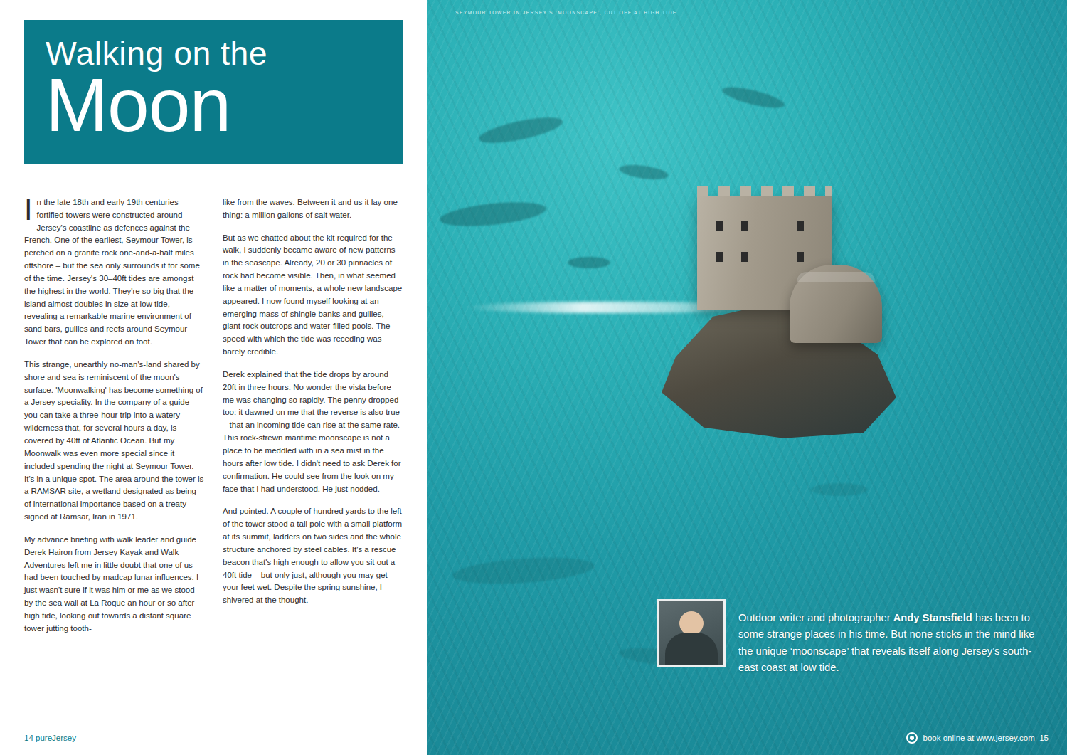Walking on the Moon
In the late 18th and early 19th centuries fortified towers were constructed around Jersey's coastline as defences against the French. One of the earliest, Seymour Tower, is perched on a granite rock one-and-a-half miles offshore – but the sea only surrounds it for some of the time. Jersey's 30–40ft tides are amongst the highest in the world. They're so big that the island almost doubles in size at low tide, revealing a remarkable marine environment of sand bars, gullies and reefs around Seymour Tower that can be explored on foot.
This strange, unearthly no-man's-land shared by shore and sea is reminiscent of the moon's surface. 'Moonwalking' has become something of a Jersey speciality. In the company of a guide you can take a three-hour trip into a watery wilderness that, for several hours a day, is covered by 40ft of Atlantic Ocean. But my Moonwalk was even more special since it included spending the night at Seymour Tower. It's in a unique spot. The area around the tower is a RAMSAR site, a wetland designated as being of international importance based on a treaty signed at Ramsar, Iran in 1971.
My advance briefing with walk leader and guide Derek Hairon from Jersey Kayak and Walk Adventures left me in little doubt that one of us had been touched by madcap lunar influences. I just wasn't sure if it was him or me as we stood by the sea wall at La Roque an hour or so after high tide, looking out towards a distant square tower jutting tooth-
like from the waves. Between it and us it lay one thing: a million gallons of salt water.
But as we chatted about the kit required for the walk, I suddenly became aware of new patterns in the seascape. Already, 20 or 30 pinnacles of rock had become visible. Then, in what seemed like a matter of moments, a whole new landscape appeared. I now found myself looking at an emerging mass of shingle banks and gullies, giant rock outcrops and water-filled pools. The speed with which the tide was receding was barely credible.
Derek explained that the tide drops by around 20ft in three hours. No wonder the vista before me was changing so rapidly. The penny dropped too: it dawned on me that the reverse is also true – that an incoming tide can rise at the same rate. This rock-strewn maritime moonscape is not a place to be meddled with in a sea mist in the hours after low tide. I didn't need to ask Derek for confirmation. He could see from the look on my face that I had understood. He just nodded.
And pointed. A couple of hundred yards to the left of the tower stood a tall pole with a small platform at its summit, ladders on two sides and the whole structure anchored by steel cables. It's a rescue beacon that's high enough to allow you sit out a 40ft tide – but only just, although you may get your feet wet. Despite the spring sunshine, I shivered at the thought.
14 pureJersey
Seymour Tower in Jersey's 'moonscape', cut off at high tide
Outdoor writer and photographer Andy Stansfield has been to some strange places in his time. But none sticks in the mind like the unique ‘moonscape’ that reveals itself along Jersey’s south-east coast at low tide.
book online at www.jersey.com 15